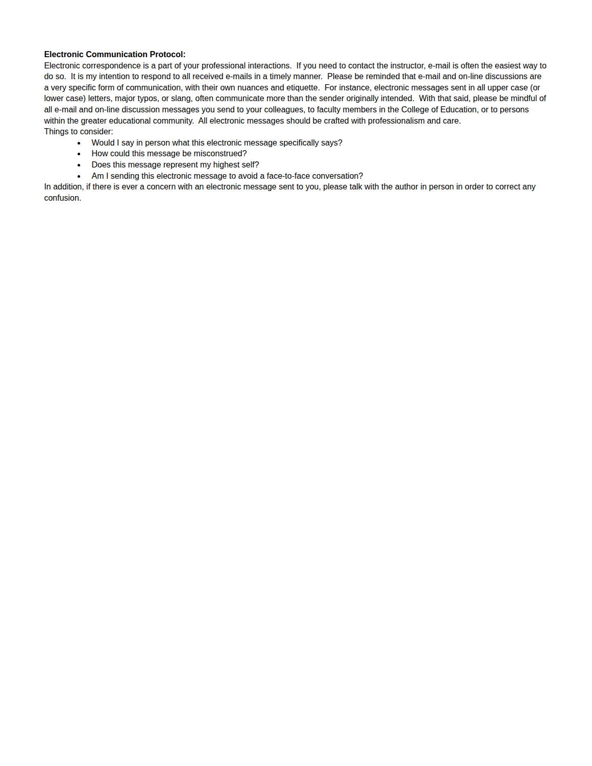Electronic Communication Protocol:
Electronic correspondence is a part of your professional interactions. If you need to contact the instructor, e-mail is often the easiest way to do so. It is my intention to respond to all received e-mails in a timely manner. Please be reminded that e-mail and on-line discussions are a very specific form of communication, with their own nuances and etiquette. For instance, electronic messages sent in all upper case (or lower case) letters, major typos, or slang, often communicate more than the sender originally intended. With that said, please be mindful of all e-mail and on-line discussion messages you send to your colleagues, to faculty members in the College of Education, or to persons within the greater educational community. All electronic messages should be crafted with professionalism and care.
Things to consider:
Would I say in person what this electronic message specifically says?
How could this message be misconstrued?
Does this message represent my highest self?
Am I sending this electronic message to avoid a face-to-face conversation?
In addition, if there is ever a concern with an electronic message sent to you, please talk with the author in person in order to correct any confusion.